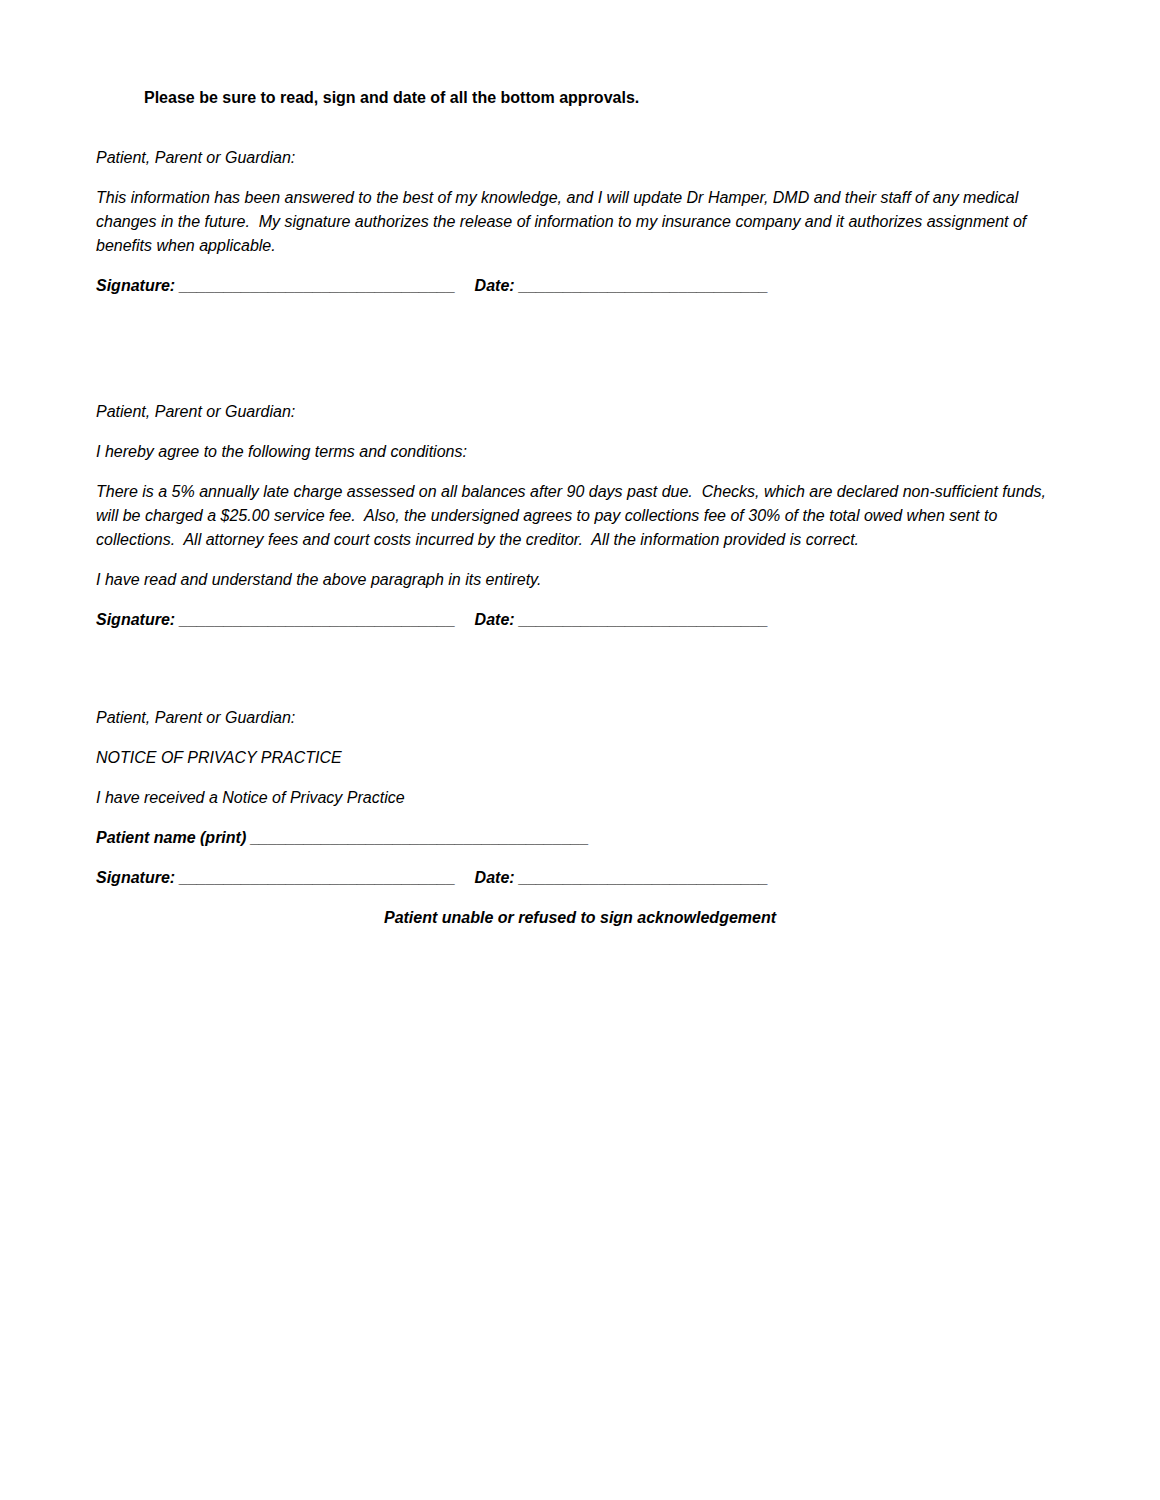Please be sure to read, sign and date of all the bottom approvals.
Patient, Parent or Guardian:
This information has been answered to the best of my knowledge, and I will update Dr Hamper, DMD and their staff of any medical changes in the future. My signature authorizes the release of information to my insurance company and it authorizes assignment of benefits when applicable.
Signature: _______________________________ Date: ____________________________
Patient, Parent or Guardian:
I hereby agree to the following terms and conditions:
There is a 5% annually late charge assessed on all balances after 90 days past due. Checks, which are declared non-sufficient funds, will be charged a $25.00 service fee. Also, the undersigned agrees to pay collections fee of 30% of the total owed when sent to collections. All attorney fees and court costs incurred by the creditor. All the information provided is correct.
I have read and understand the above paragraph in its entirety.
Signature: _______________________________ Date: ____________________________
Patient, Parent or Guardian:
NOTICE OF PRIVACY PRACTICE
I have received a Notice of Privacy Practice
Patient name (print) ______________________________________
Signature: _______________________________ Date: ____________________________
Patient unable or refused to sign acknowledgement